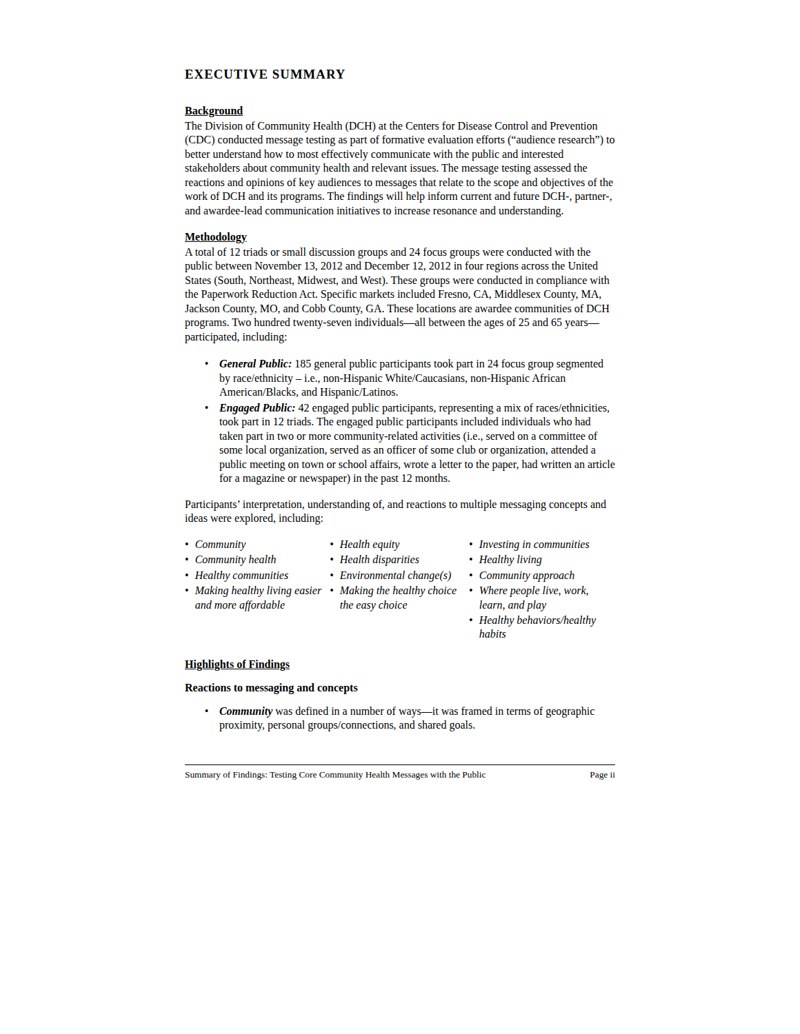EXECUTIVE SUMMARY
Background
The Division of Community Health (DCH) at the Centers for Disease Control and Prevention (CDC) conducted message testing as part of formative evaluation efforts (“audience research”) to better understand how to most effectively communicate with the public and interested stakeholders about community health and relevant issues. The message testing assessed the reactions and opinions of key audiences to messages that relate to the scope and objectives of the work of DCH and its programs. The findings will help inform current and future DCH-, partner-, and awardee-lead communication initiatives to increase resonance and understanding.
Methodology
A total of 12 triads or small discussion groups and 24 focus groups were conducted with the public between November 13, 2012 and December 12, 2012 in four regions across the United States (South, Northeast, Midwest, and West). These groups were conducted in compliance with the Paperwork Reduction Act. Specific markets included Fresno, CA, Middlesex County, MA, Jackson County, MO, and Cobb County, GA. These locations are awardee communities of DCH programs. Two hundred twenty-seven individuals—all between the ages of 25 and 65 years—participated, including:
General Public: 185 general public participants took part in 24 focus group segmented by race/ethnicity – i.e., non-Hispanic White/Caucasians, non-Hispanic African American/Blacks, and Hispanic/Latinos.
Engaged Public: 42 engaged public participants, representing a mix of races/ethnicities, took part in 12 triads. The engaged public participants included individuals who had taken part in two or more community-related activities (i.e., served on a committee of some local organization, served as an officer of some club or organization, attended a public meeting on town or school affairs, wrote a letter to the paper, had written an article for a magazine or newspaper) in the past 12 months.
Participants’ interpretation, understanding of, and reactions to multiple messaging concepts and ideas were explored, including:
| • | Community | • | Health equity | • | Investing in communities |
| • | Community health | • | Health disparities | • | Healthy living |
| • | Healthy communities | • | Environmental change(s) | • | Community approach |
| • | Making healthy living easier and more affordable | • | Making the healthy choice the easy choice | • | Where people live, work, learn, and play |
| | | | | • | Healthy behaviors/healthy habits |
Highlights of Findings
Reactions to messaging and concepts
Community was defined in a number of ways—it was framed in terms of geographic proximity, personal groups/connections, and shared goals.
Summary of Findings: Testing Core Community Health Messages with the Public
Page ii